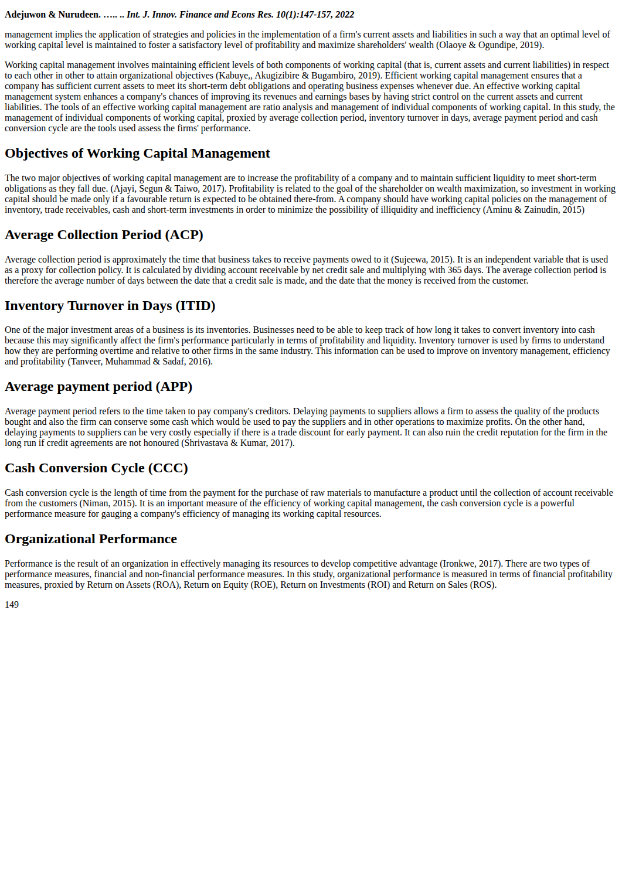Adejuwon & Nurudeen. ….. .. Int. J. Innov. Finance and Econs Res. 10(1):147-157, 2022
management implies the application of strategies and policies in the implementation of a firm's current assets and liabilities in such a way that an optimal level of working capital level is maintained to foster a satisfactory level of profitability and maximize shareholders' wealth (Olaoye & Ogundipe, 2019).
Working capital management involves maintaining efficient levels of both components of working capital (that is, current assets and current liabilities) in respect to each other in other to attain organizational objectives (Kabuye,, Akugizibire & Bugambiro, 2019). Efficient working capital management ensures that a company has sufficient current assets to meet its short-term debt obligations and operating business expenses whenever due. An effective working capital management system enhances a company's chances of improving its revenues and earnings bases by having strict control on the current assets and current liabilities. The tools of an effective working capital management are ratio analysis and management of individual components of working capital. In this study, the management of individual components of working capital, proxied by average collection period, inventory turnover in days, average payment period and cash conversion cycle are the tools used assess the firms' performance.
Objectives of Working Capital Management
The two major objectives of working capital management are to increase the profitability of a company and to maintain sufficient liquidity to meet short-term obligations as they fall due. (Ajayi, Segun & Taiwo, 2017). Profitability is related to the goal of the shareholder on wealth maximization, so investment in working capital should be made only if a favourable return is expected to be obtained there-from. A company should have working capital policies on the management of inventory, trade receivables, cash and short-term investments in order to minimize the possibility of illiquidity and inefficiency (Aminu & Zainudin, 2015)
Average Collection Period (ACP)
Average collection period is approximately the time that business takes to receive payments owed to it (Sujeewa, 2015). It is an independent variable that is used as a proxy for collection policy. It is calculated by dividing account receivable by net credit sale and multiplying with 365 days. The average collection period is therefore the average number of days between the date that a credit sale is made, and the date that the money is received from the customer.
Inventory Turnover in Days (ITID)
One of the major investment areas of a business is its inventories. Businesses need to be able to keep track of how long it takes to convert inventory into cash because this may significantly affect the firm's performance particularly in terms of profitability and liquidity. Inventory turnover is used by firms to understand how they are performing overtime and relative to other firms in the same industry. This information can be used to improve on inventory management, efficiency and profitability (Tanveer, Muhammad & Sadaf, 2016).
Average payment period (APP)
Average payment period refers to the time taken to pay company's creditors. Delaying payments to suppliers allows a firm to assess the quality of the products bought and also the firm can conserve some cash which would be used to pay the suppliers and in other operations to maximize profits. On the other hand, delaying payments to suppliers can be very costly especially if there is a trade discount for early payment. It can also ruin the credit reputation for the firm in the long run if credit agreements are not honoured (Shrivastava & Kumar, 2017).
Cash Conversion Cycle (CCC)
Cash conversion cycle is the length of time from the payment for the purchase of raw materials to manufacture a product until the collection of account receivable from the customers (Niman, 2015). It is an important measure of the efficiency of working capital management, the cash conversion cycle is a powerful performance measure for gauging a company's efficiency of managing its working capital resources.
Organizational Performance
Performance is the result of an organization in effectively managing its resources to develop competitive advantage (Ironkwe, 2017). There are two types of performance measures, financial and non-financial performance measures. In this study, organizational performance is measured in terms of financial profitability measures, proxied by Return on Assets (ROA), Return on Equity (ROE), Return on Investments (ROI) and Return on Sales (ROS).
149